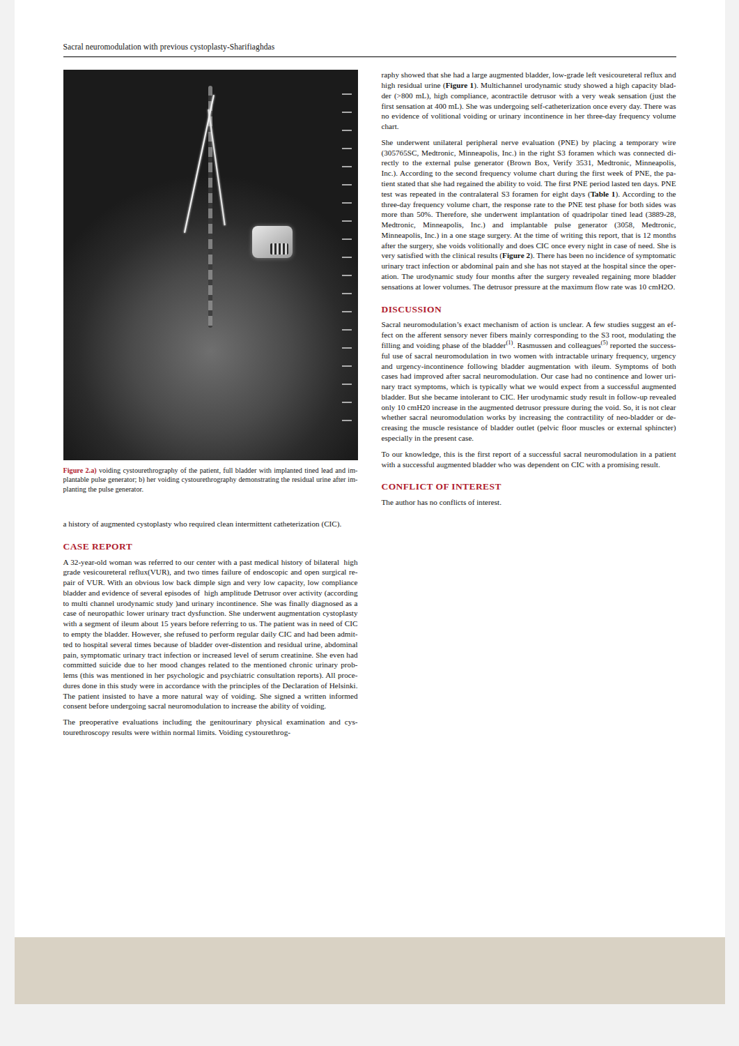Sacral neuromodulation with previous cystoplasty-Sharifiaghdas
Figure 2.a) voiding cystourethrography of the patient, full bladder with implanted tined lead and implantable pulse generator; b) her voiding cystourethrography demonstrating the residual urine after implanting the pulse generator.
a history of augmented cystoplasty who required clean intermittent catheterization (CIC).
Case Report
A 32-year-old woman was referred to our center with a past medical history of bilateral high grade vesicoureteral reflux(VUR), and two times failure of endoscopic and open surgical repair of VUR. With an obvious low back dimple sign and very low capacity, low compliance bladder and evidence of several episodes of high amplitude Detrusor over activity (according to multi channel urodynamic study )and urinary incontinence. She was finally diagnosed as a case of neuropathic lower urinary tract dysfunction. She underwent augmentation cystoplasty with a segment of ileum about 15 years before referring to us. The patient was in need of CIC to empty the bladder. However, she refused to perform regular daily CIC and had been admitted to hospital several times because of bladder over-distention and residual urine, abdominal pain, symptomatic urinary tract infection or increased level of serum creatinine. She even had committed suicide due to her mood changes related to the mentioned chronic urinary problems (this was mentioned in her psychologic and psychiatric consultation reports). All procedures done in this study were in accordance with the principles of the Declaration of Helsinki. The patient insisted to have a more natural way of voiding. She signed a written informed consent before undergoing sacral neuromodulation to increase the ability of voiding.
The preoperative evaluations including the genitourinary physical examination and cystourethroscopy results were within normal limits. Voiding cystourethrog-
raphy showed that she had a large augmented bladder, low-grade left vesicoureteral reflux and high residual urine (Figure 1). Multichannel urodynamic study showed a high capacity bladder (>800 mL), high compliance, acontractile detrusor with a very weak sensation (just the first sensation at 400 mL). She was undergoing self-catheterization once every day. There was no evidence of volitional voiding or urinary incontinence in her three-day frequency volume chart.
She underwent unilateral peripheral nerve evaluation (PNE) by placing a temporary wire (305765SC, Medtronic, Minneapolis, Inc.) in the right S3 foramen which was connected directly to the external pulse generator (Brown Box, Verify 3531, Medtronic, Minneapolis, Inc.). According to the second frequency volume chart during the first week of PNE, the patient stated that she had regained the ability to void. The first PNE period lasted ten days. PNE test was repeated in the contralateral S3 foramen for eight days (Table 1). According to the three-day frequency volume chart, the response rate to the PNE test phase for both sides was more than 50%. Therefore, she underwent implantation of quadripolar tined lead (3889-28, Medtronic, Minneapolis, Inc.) and implantable pulse generator (3058, Medtronic, Minneapolis, Inc.) in a one stage surgery. At the time of writing this report, that is 12 months after the surgery, she voids volitionally and does CIC once every night in case of need. She is very satisfied with the clinical results (Figure 2). There has been no incidence of symptomatic urinary tract infection or abdominal pain and she has not stayed at the hospital since the operation. The urodynamic study four months after the surgery revealed regaining more bladder sensations at lower volumes. The detrusor pressure at the maximum flow rate was 10 cmH2O.
Discussion
Sacral neuromodulation’s exact mechanism of action is unclear. A few studies suggest an effect on the afferent sensory never fibers mainly corresponding to the S3 root, modulating the filling and voiding phase of the bladder(1). Rasmussen and colleagues(5) reported the successful use of sacral neuromodulation in two women with intractable urinary frequency, urgency and urgency-incontinence following bladder augmentation with ileum. Symptoms of both cases had improved after sacral neuromodulation. Our case had no continence and lower urinary tract symptoms, which is typically what we would expect from a successful augmented bladder. But she became intolerant to CIC. Her urodynamic study result in follow-up revealed only 10 cmH20 increase in the augmented detrusor pressure during the void. So, it is not clear whether sacral neuromodulation works by increasing the contractility of neo-bladder or decreasing the muscle resistance of bladder outlet (pelvic floor muscles or external sphincter) especially in the present case.
To our knowledge, this is the first report of a successful sacral neuromodulation in a patient with a successful augmented bladder who was dependent on CIC with a promising result.
Conflict of Interest
The author has no conflicts of interest.
Case Report 675